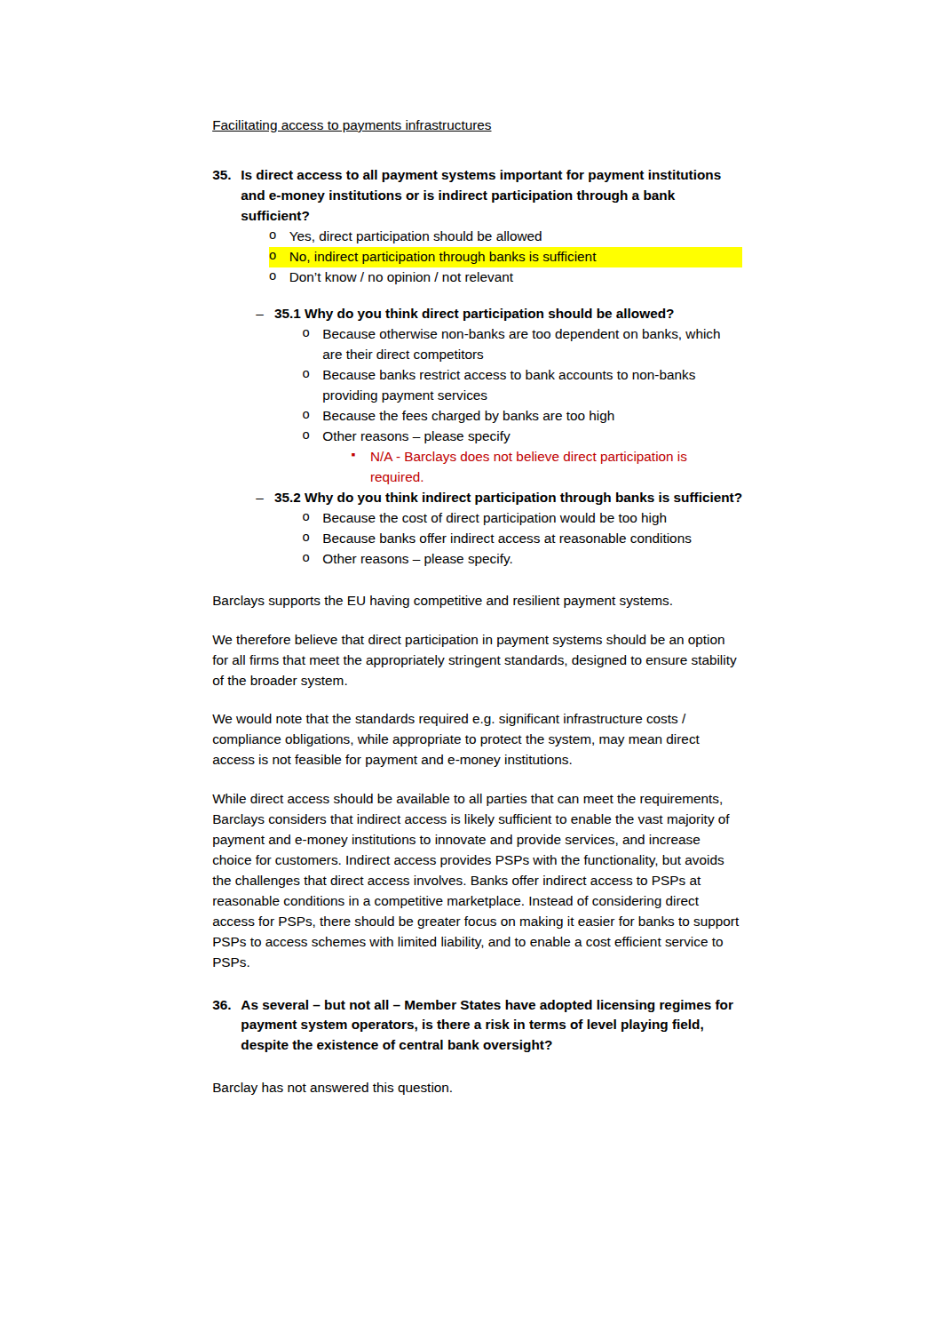Facilitating access to payments infrastructures
Is direct access to all payment systems important for payment institutions and e-money institutions or is indirect participation through a bank sufficient?
Yes, direct participation should be allowed
No, indirect participation through banks is sufficient
Don’t know / no opinion / not relevant
35.1 Why do you think direct participation should be allowed?
Because otherwise non-banks are too dependent on banks, which are their direct competitors
Because banks restrict access to bank accounts to non-banks providing payment services
Because the fees charged by banks are too high
Other reasons – please specify
N/A - Barclays does not believe direct participation is required.
35.2 Why do you think indirect participation through banks is sufficient?
Because the cost of direct participation would be too high
Because banks offer indirect access at reasonable conditions
Other reasons – please specify.
Barclays supports the EU having competitive and resilient payment systems.
We therefore believe that direct participation in payment systems should be an option for all firms that meet the appropriately stringent standards, designed to ensure stability of the broader system.
We would note that the standards required e.g. significant infrastructure costs / compliance obligations, while appropriate to protect the system, may mean direct access is not feasible for payment and e-money institutions.
While direct access should be available to all parties that can meet the requirements, Barclays considers that indirect access is likely sufficient to enable the vast majority of payment and e-money institutions to innovate and provide services, and increase choice for customers. Indirect access provides PSPs with the functionality, but avoids the challenges that direct access involves. Banks offer indirect access to PSPs at reasonable conditions in a competitive marketplace. Instead of considering direct access for PSPs, there should be greater focus on making it easier for banks to support PSPs to access schemes with limited liability, and to enable a cost efficient service to PSPs.
As several – but not all – Member States have adopted licensing regimes for payment system operators, is there a risk in terms of level playing field, despite the existence of central bank oversight?
Barclay has not answered this question.